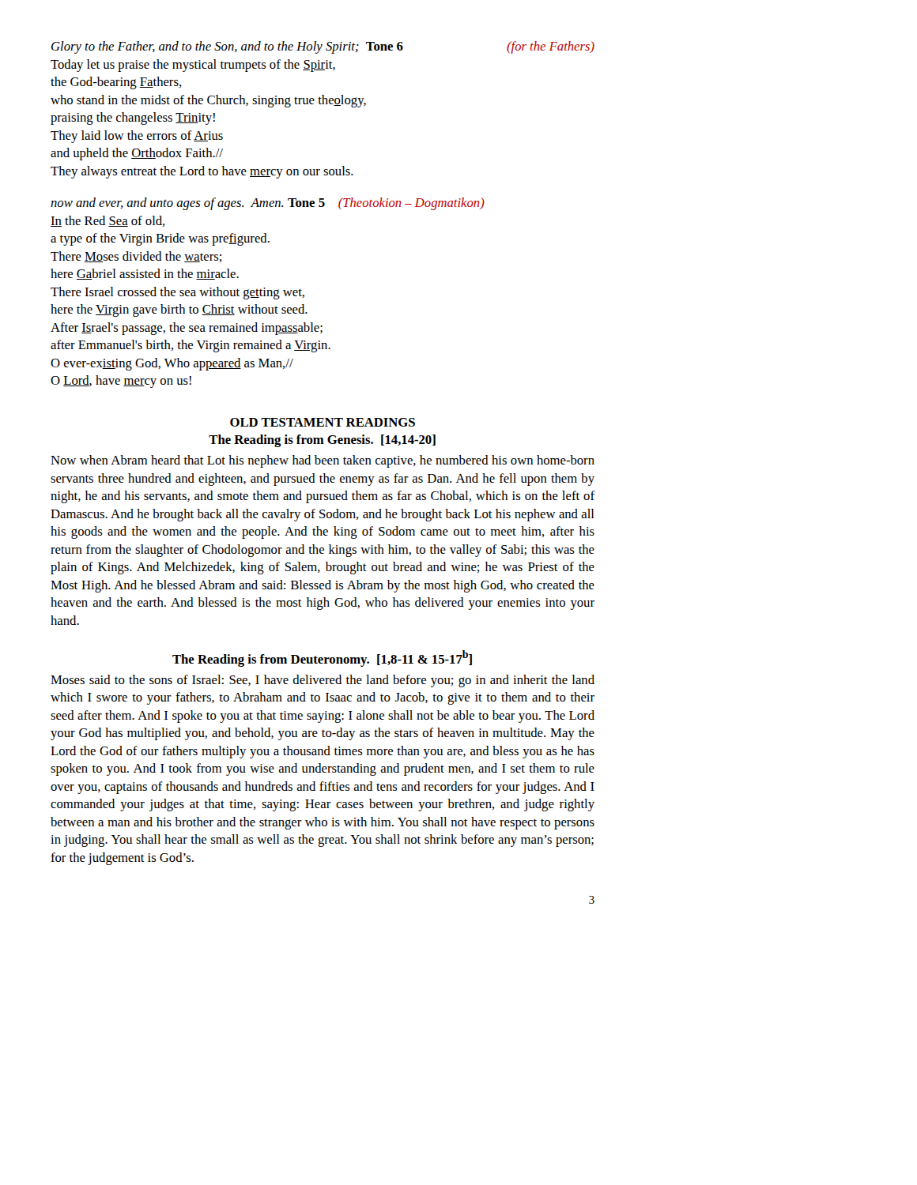Glory to the Father, and to the Son, and to the Holy Spirit; Tone 6 (for the Fathers)
Today let us praise the mystical trumpets of the Spirit,
the God-bearing Fathers,
who stand in the midst of the Church, singing true theology,
praising the changeless Trinity!
They laid low the errors of Arius
and upheld the Orthodox Faith.//
They always entreat the Lord to have mercy on our souls.
now and ever, and unto ages of ages. Amen. Tone 5 (Theotokion – Dogmatikon)
In the Red Sea of old,
a type of the Virgin Bride was prefigured.
There Moses divided the waters;
here Gabriel assisted in the miracle.
There Israel crossed the sea without getting wet,
here the Virgin gave birth to Christ without seed.
After Israel's passage, the sea remained impassable;
after Emmanuel's birth, the Virgin remained a Virgin.
O ever-existing God, Who appeared as Man,//
O Lord, have mercy on us!
OLD TESTAMENT READINGS
The Reading is from Genesis. [14,14-20]
Now when Abram heard that Lot his nephew had been taken captive, he numbered his own home-born servants three hundred and eighteen, and pursued the enemy as far as Dan. And he fell upon them by night, he and his servants, and smote them and pursued them as far as Chobal, which is on the left of Damascus. And he brought back all the cavalry of Sodom, and he brought back Lot his nephew and all his goods and the women and the people. And the king of Sodom came out to meet him, after his return from the slaughter of Chodologomor and the kings with him, to the valley of Sabi; this was the plain of Kings. And Melchizedek, king of Salem, brought out bread and wine; he was Priest of the Most High. And he blessed Abram and said: Blessed is Abram by the most high God, who created the heaven and the earth. And blessed is the most high God, who has delivered your enemies into your hand.
The Reading is from Deuteronomy. [1,8-11 & 15-17b]
Moses said to the sons of Israel: See, I have delivered the land before you; go in and inherit the land which I swore to your fathers, to Abraham and to Isaac and to Jacob, to give it to them and to their seed after them. And I spoke to you at that time saying: I alone shall not be able to bear you. The Lord your God has multiplied you, and behold, you are to-day as the stars of heaven in multitude. May the Lord the God of our fathers multiply you a thousand times more than you are, and bless you as he has spoken to you. And I took from you wise and understanding and prudent men, and I set them to rule over you, captains of thousands and hundreds and fifties and tens and recorders for your judges. And I commanded your judges at that time, saying: Hear cases between your brethren, and judge rightly between a man and his brother and the stranger who is with him. You shall not have respect to persons in judging. You shall hear the small as well as the great. You shall not shrink before any man’s person; for the judgement is God’s.
3